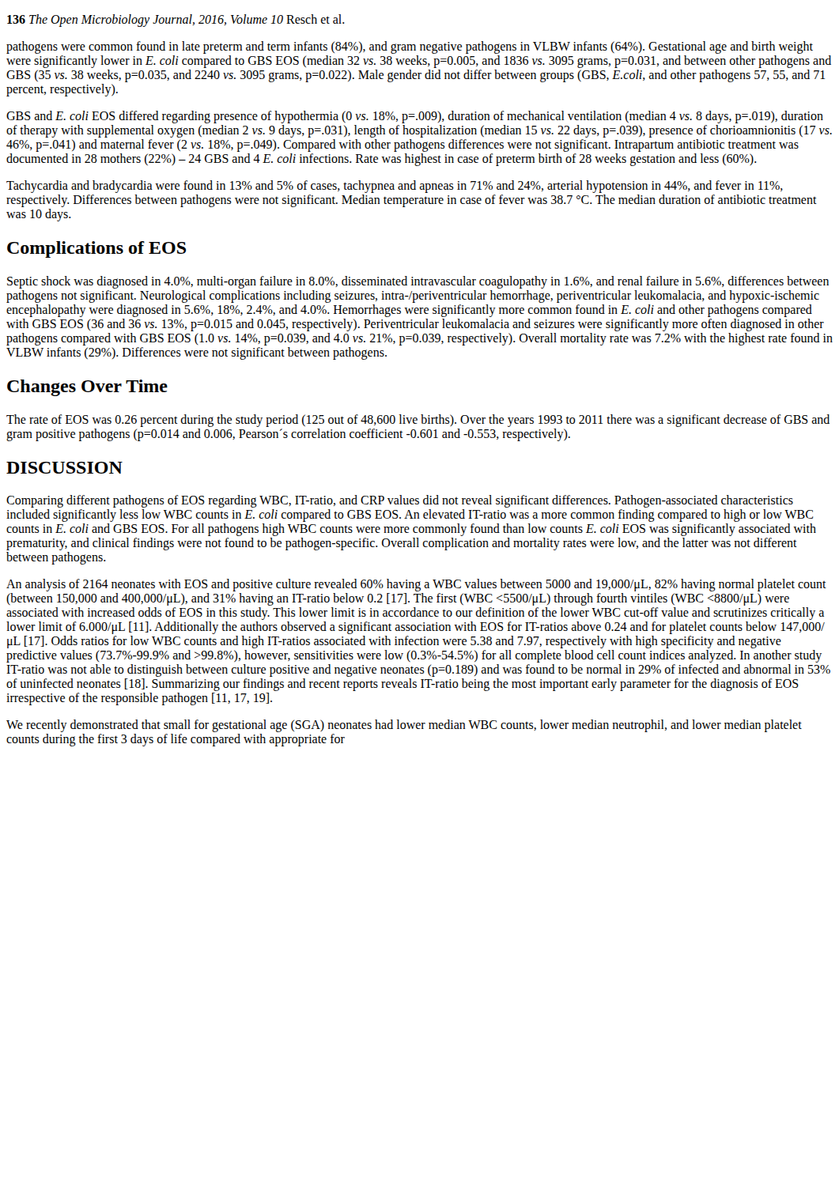136 The Open Microbiology Journal, 2016, Volume 10 Resch et al.
pathogens were common found in late preterm and term infants (84%), and gram negative pathogens in VLBW infants (64%). Gestational age and birth weight were significantly lower in E. coli compared to GBS EOS (median 32 vs. 38 weeks, p=0.005, and 1836 vs. 3095 grams, p=0.031, and between other pathogens and GBS (35 vs. 38 weeks, p=0.035, and 2240 vs. 3095 grams, p=0.022). Male gender did not differ between groups (GBS, E.coli, and other pathogens 57, 55, and 71 percent, respectively).
GBS and E. coli EOS differed regarding presence of hypothermia (0 vs. 18%, p=.009), duration of mechanical ventilation (median 4 vs. 8 days, p=.019), duration of therapy with supplemental oxygen (median 2 vs. 9 days, p=.031), length of hospitalization (median 15 vs. 22 days, p=.039), presence of chorioamnionitis (17 vs. 46%, p=.041) and maternal fever (2 vs. 18%, p=.049). Compared with other pathogens differences were not significant. Intrapartum antibiotic treatment was documented in 28 mothers (22%) – 24 GBS and 4 E. coli infections. Rate was highest in case of preterm birth of 28 weeks gestation and less (60%).
Tachycardia and bradycardia were found in 13% and 5% of cases, tachypnea and apneas in 71% and 24%, arterial hypotension in 44%, and fever in 11%, respectively. Differences between pathogens were not significant. Median temperature in case of fever was 38.7 °C. The median duration of antibiotic treatment was 10 days.
Complications of EOS
Septic shock was diagnosed in 4.0%, multi-organ failure in 8.0%, disseminated intravascular coagulopathy in 1.6%, and renal failure in 5.6%, differences between pathogens not significant. Neurological complications including seizures, intra-/periventricular hemorrhage, periventricular leukomalacia, and hypoxic-ischemic encephalopathy were diagnosed in 5.6%, 18%, 2.4%, and 4.0%. Hemorrhages were significantly more common found in E. coli and other pathogens compared with GBS EOS (36 and 36 vs. 13%, p=0.015 and 0.045, respectively). Periventricular leukomalacia and seizures were significantly more often diagnosed in other pathogens compared with GBS EOS (1.0 vs. 14%, p=0.039, and 4.0 vs. 21%, p=0.039, respectively). Overall mortality rate was 7.2% with the highest rate found in VLBW infants (29%). Differences were not significant between pathogens.
Changes Over Time
The rate of EOS was 0.26 percent during the study period (125 out of 48,600 live births). Over the years 1993 to 2011 there was a significant decrease of GBS and gram positive pathogens (p=0.014 and 0.006, Pearson´s correlation coefficient -0.601 and -0.553, respectively).
DISCUSSION
Comparing different pathogens of EOS regarding WBC, IT-ratio, and CRP values did not reveal significant differences. Pathogen-associated characteristics included significantly less low WBC counts in E. coli compared to GBS EOS. An elevated IT-ratio was a more common finding compared to high or low WBC counts in E. coli and GBS EOS. For all pathogens high WBC counts were more commonly found than low counts E. coli EOS was significantly associated with prematurity, and clinical findings were not found to be pathogen-specific. Overall complication and mortality rates were low, and the latter was not different between pathogens.
An analysis of 2164 neonates with EOS and positive culture revealed 60% having a WBC values between 5000 and 19,000/μL, 82% having normal platelet count (between 150,000 and 400,000/μL), and 31% having an IT-ratio below 0.2 [17]. The first (WBC <5500/μL) through fourth vintiles (WBC <8800/μL) were associated with increased odds of EOS in this study. This lower limit is in accordance to our definition of the lower WBC cut-off value and scrutinizes critically a lower limit of 6.000/μL [11]. Additionally the authors observed a significant association with EOS for IT-ratios above 0.24 and for platelet counts below 147,000/μL [17]. Odds ratios for low WBC counts and high IT-ratios associated with infection were 5.38 and 7.97, respectively with high specificity and negative predictive values (73.7%-99.9% and >99.8%), however, sensitivities were low (0.3%-54.5%) for all complete blood cell count indices analyzed. In another study IT-ratio was not able to distinguish between culture positive and negative neonates (p=0.189) and was found to be normal in 29% of infected and abnormal in 53% of uninfected neonates [18]. Summarizing our findings and recent reports reveals IT-ratio being the most important early parameter for the diagnosis of EOS irrespective of the responsible pathogen [11, 17, 19].
We recently demonstrated that small for gestational age (SGA) neonates had lower median WBC counts, lower median neutrophil, and lower median platelet counts during the first 3 days of life compared with appropriate for